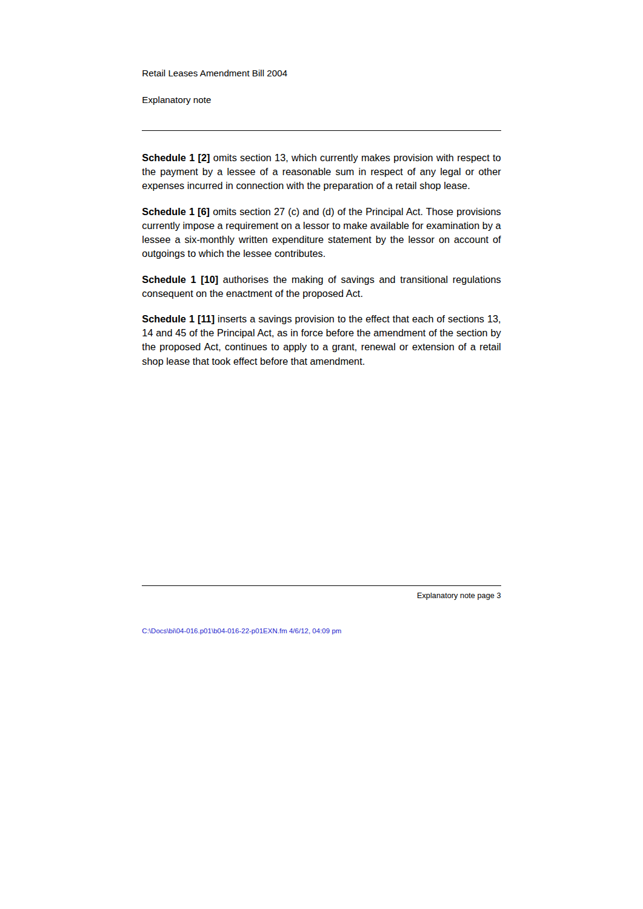Retail Leases Amendment Bill 2004
Explanatory note
Schedule 1 [2] omits section 13, which currently makes provision with respect to the payment by a lessee of a reasonable sum in respect of any legal or other expenses incurred in connection with the preparation of a retail shop lease.
Schedule 1 [6] omits section 27 (c) and (d) of the Principal Act. Those provisions currently impose a requirement on a lessor to make available for examination by a lessee a six-monthly written expenditure statement by the lessor on account of outgoings to which the lessee contributes.
Schedule 1 [10] authorises the making of savings and transitional regulations consequent on the enactment of the proposed Act.
Schedule 1 [11] inserts a savings provision to the effect that each of sections 13, 14 and 45 of the Principal Act, as in force before the amendment of the section by the proposed Act, continues to apply to a grant, renewal or extension of a retail shop lease that took effect before that amendment.
Explanatory note page 3
C:\Docs\bi\04-016.p01\b04-016-22-p01EXN.fm 4/6/12, 04:09 pm